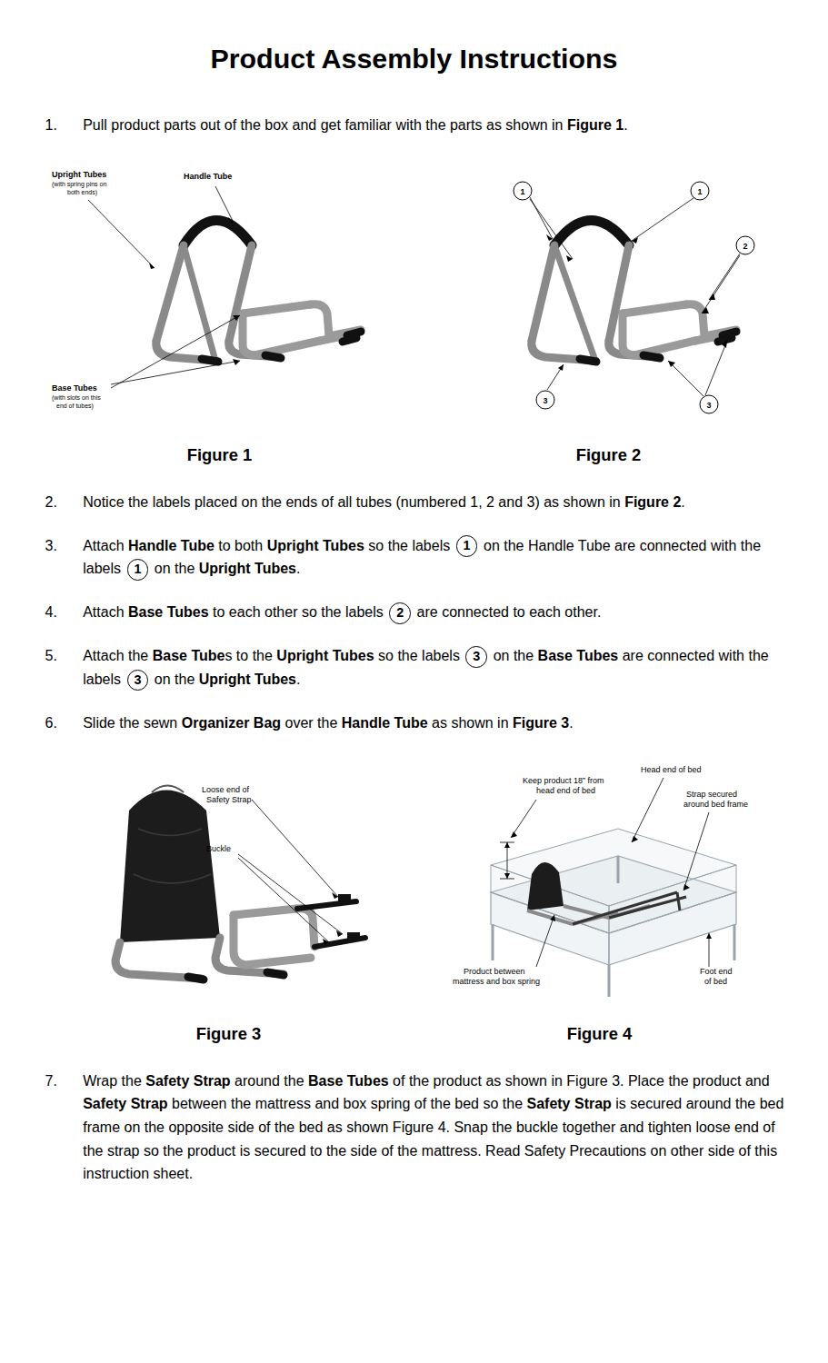Product Assembly Instructions
Pull product parts out of the box and get familiar with the parts as shown in Figure 1.
Upright Tubes (with spring pins on both ends) Handle Tube Base Tubes (with slots on this end of tubes)
Figure 1
1 1 2 3 3
Figure 2
Notice the labels placed on the ends of all tubes (numbered 1, 2 and 3) as shown in Figure 2.
Attach Handle Tube to both Upright Tubes so the labels 1 on the Handle Tube are connected with the labels 1 on the Upright Tubes.
Attach Base Tubes to each other so the labels 2 are connected to each other.
Attach the Base Tubes to the Upright Tubes so the labels 3 on the Base Tubes are connected with the labels 3 on the Upright Tubes.
Slide the sewn Organizer Bag over the Handle Tube as shown in Figure 3.
Loose end of Safety Strap Buckle
Figure 3
Keep product 18” from head end of bed Head end of bed Strap secured around bed frame Product between mattress and box spring Foot end of bed
Figure 4
Wrap the Safety Strap around the Base Tubes of the product as shown in Figure 3. Place the product and Safety Strap between the mattress and box spring of the bed so the Safety Strap is secured around the bed frame on the opposite side of the bed as shown Figure 4. Snap the buckle together and tighten loose end of the strap so the product is secured to the side of the mattress. Read Safety Precautions on other side of this instruction sheet.